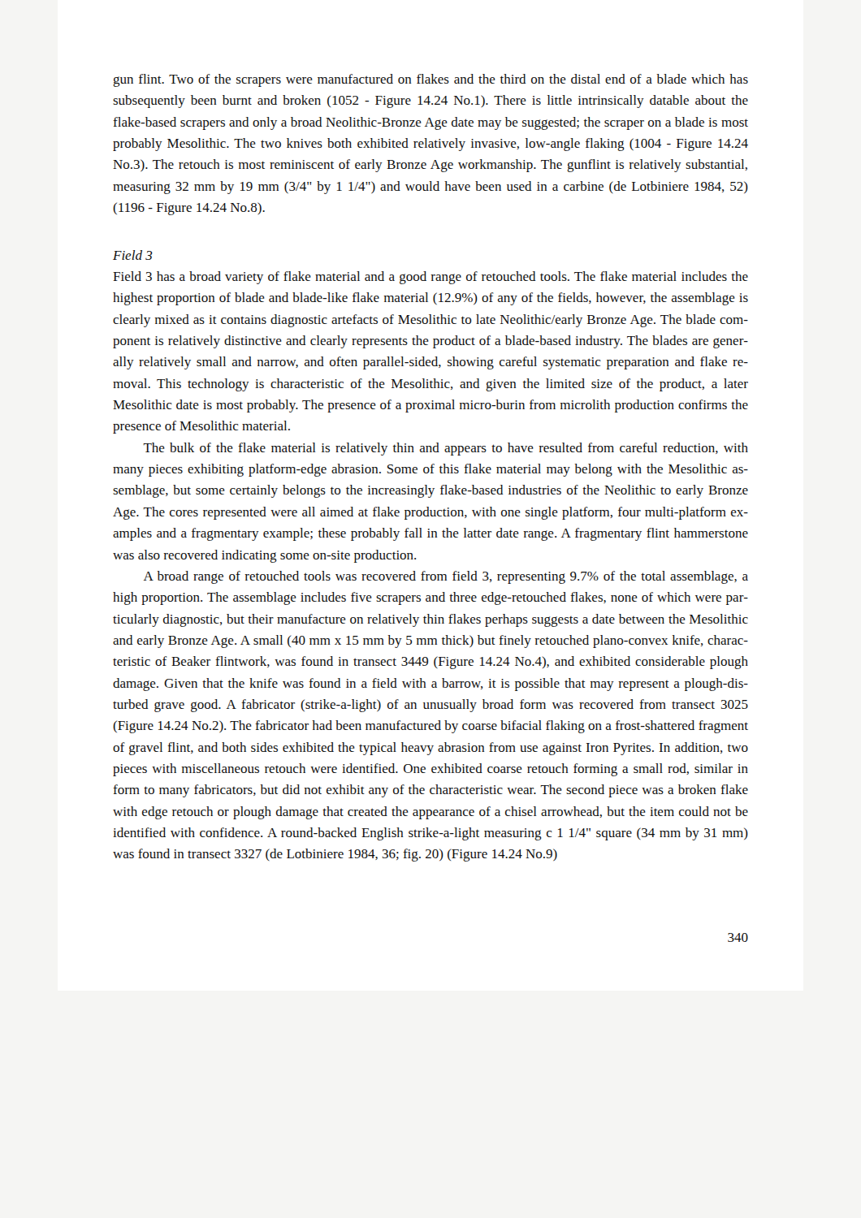gun flint. Two of the scrapers were manufactured on flakes and the third on the distal end of a blade which has subsequently been burnt and broken (1052 - Figure 14.24 No.1). There is little intrinsically datable about the flake-based scrapers and only a broad Neolithic-Bronze Age date may be suggested; the scraper on a blade is most probably Mesolithic. The two knives both exhibited relatively invasive, low-angle flaking (1004 - Figure 14.24 No.3). The retouch is most reminiscent of early Bronze Age workmanship. The gunflint is relatively substantial, measuring 32 mm by 19 mm (3/4" by 1 1/4") and would have been used in a carbine (de Lotbiniere 1984, 52) (1196 - Figure 14.24 No.8).
Field 3
Field 3 has a broad variety of flake material and a good range of retouched tools. The flake material includes the highest proportion of blade and blade-like flake material (12.9%) of any of the fields, however, the assemblage is clearly mixed as it contains diagnostic artefacts of Mesolithic to late Neolithic/early Bronze Age. The blade component is relatively distinctive and clearly represents the product of a blade-based industry. The blades are generally relatively small and narrow, and often parallel-sided, showing careful systematic preparation and flake removal. This technology is characteristic of the Mesolithic, and given the limited size of the product, a later Mesolithic date is most probably. The presence of a proximal micro-burin from microlith production confirms the presence of Mesolithic material.
The bulk of the flake material is relatively thin and appears to have resulted from careful reduction, with many pieces exhibiting platform-edge abrasion. Some of this flake material may belong with the Mesolithic assemblage, but some certainly belongs to the increasingly flake-based industries of the Neolithic to early Bronze Age. The cores represented were all aimed at flake production, with one single platform, four multi-platform examples and a fragmentary example; these probably fall in the latter date range. A fragmentary flint hammerstone was also recovered indicating some on-site production.
A broad range of retouched tools was recovered from field 3, representing 9.7% of the total assemblage, a high proportion. The assemblage includes five scrapers and three edge-retouched flakes, none of which were particularly diagnostic, but their manufacture on relatively thin flakes perhaps suggests a date between the Mesolithic and early Bronze Age. A small (40 mm x 15 mm by 5 mm thick) but finely retouched plano-convex knife, characteristic of Beaker flintwork, was found in transect 3449 (Figure 14.24 No.4), and exhibited considerable plough damage. Given that the knife was found in a field with a barrow, it is possible that may represent a plough-disturbed grave good. A fabricator (strike-a-light) of an unusually broad form was recovered from transect 3025 (Figure 14.24 No.2). The fabricator had been manufactured by coarse bifacial flaking on a frost-shattered fragment of gravel flint, and both sides exhibited the typical heavy abrasion from use against Iron Pyrites. In addition, two pieces with miscellaneous retouch were identified. One exhibited coarse retouch forming a small rod, similar in form to many fabricators, but did not exhibit any of the characteristic wear. The second piece was a broken flake with edge retouch or plough damage that created the appearance of a chisel arrowhead, but the item could not be identified with confidence. A round-backed English strike-a-light measuring c 1 1/4" square (34 mm by 31 mm) was found in transect 3327 (de Lotbiniere 1984, 36; fig. 20) (Figure 14.24 No.9)
340